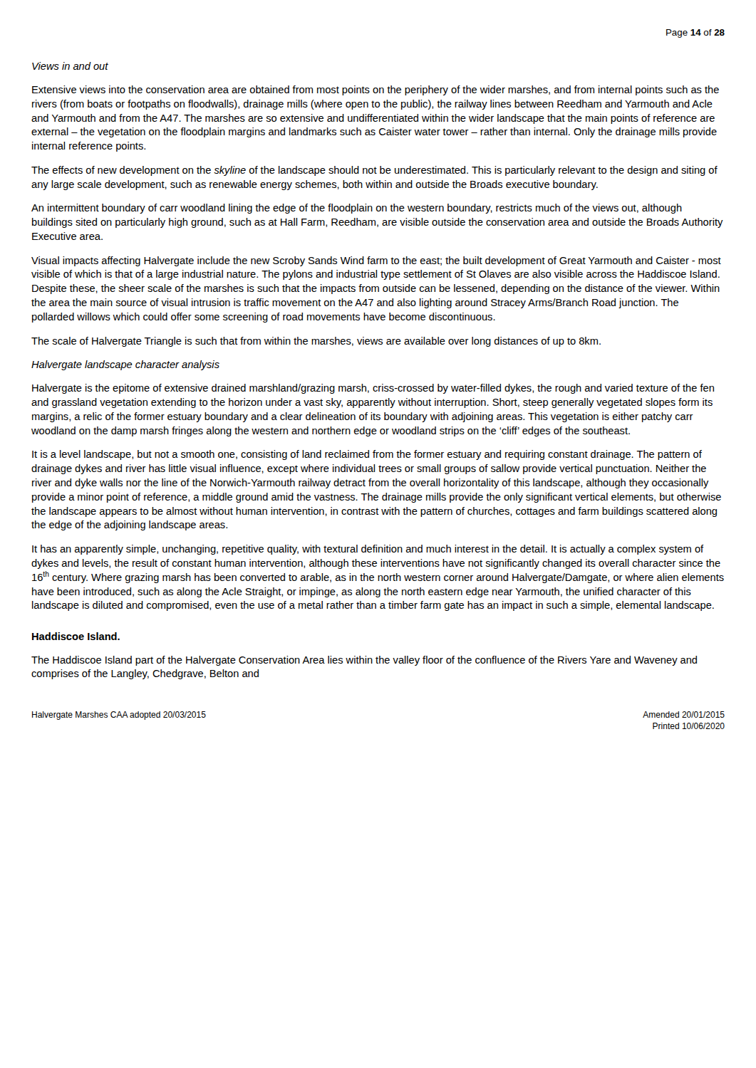Page 14 of 28
Views in and out
Extensive views into the conservation area are obtained from most points on the periphery of the wider marshes, and from internal points such as the rivers (from boats or footpaths on floodwalls), drainage mills (where open to the public), the railway lines between Reedham and Yarmouth and Acle and Yarmouth and from the A47. The marshes are so extensive and undifferentiated within the wider landscape that the main points of reference are external – the vegetation on the floodplain margins and landmarks such as Caister water tower – rather than internal. Only the drainage mills provide internal reference points.
The effects of new development on the skyline of the landscape should not be underestimated. This is particularly relevant to the design and siting of any large scale development, such as renewable energy schemes, both within and outside the Broads executive boundary.
An intermittent boundary of carr woodland lining the edge of the floodplain on the western boundary, restricts much of the views out, although buildings sited on particularly high ground, such as at Hall Farm, Reedham, are visible outside the conservation area and outside the Broads Authority Executive area.
Visual impacts affecting Halvergate include the new Scroby Sands Wind farm to the east; the built development of Great Yarmouth and Caister - most visible of which is that of a large industrial nature. The pylons and industrial type settlement of St Olaves are also visible across the Haddiscoe Island. Despite these, the sheer scale of the marshes is such that the impacts from outside can be lessened, depending on the distance of the viewer. Within the area the main source of visual intrusion is traffic movement on the A47 and also lighting around Stracey Arms/Branch Road junction. The pollarded willows which could offer some screening of road movements have become discontinuous.
The scale of Halvergate Triangle is such that from within the marshes, views are available over long distances of up to 8km.
Halvergate landscape character analysis
Halvergate is the epitome of extensive drained marshland/grazing marsh, criss-crossed by water-filled dykes, the rough and varied texture of the fen and grassland vegetation extending to the horizon under a vast sky, apparently without interruption. Short, steep generally vegetated slopes form its margins, a relic of the former estuary boundary and a clear delineation of its boundary with adjoining areas. This vegetation is either patchy carr woodland on the damp marsh fringes along the western and northern edge or woodland strips on the ‘cliff’ edges of the southeast.
It is a level landscape, but not a smooth one, consisting of land reclaimed from the former estuary and requiring constant drainage. The pattern of drainage dykes and river has little visual influence, except where individual trees or small groups of sallow provide vertical punctuation. Neither the river and dyke walls nor the line of the Norwich-Yarmouth railway detract from the overall horizontality of this landscape, although they occasionally provide a minor point of reference, a middle ground amid the vastness. The drainage mills provide the only significant vertical elements, but otherwise the landscape appears to be almost without human intervention, in contrast with the pattern of churches, cottages and farm buildings scattered along the edge of the adjoining landscape areas.
It has an apparently simple, unchanging, repetitive quality, with textural definition and much interest in the detail. It is actually a complex system of dykes and levels, the result of constant human intervention, although these interventions have not significantly changed its overall character since the 16th century. Where grazing marsh has been converted to arable, as in the north western corner around Halvergate/Damgate, or where alien elements have been introduced, such as along the Acle Straight, or impinge, as along the north eastern edge near Yarmouth, the unified character of this landscape is diluted and compromised, even the use of a metal rather than a timber farm gate has an impact in such a simple, elemental landscape.
Haddiscoe Island.
The Haddiscoe Island part of the Halvergate Conservation Area lies within the valley floor of the confluence of the Rivers Yare and Waveney and comprises of the Langley, Chedgrave, Belton and
Halvergate Marshes CAA adopted 20/03/2015
Amended 20/01/2015
Printed 10/06/2020